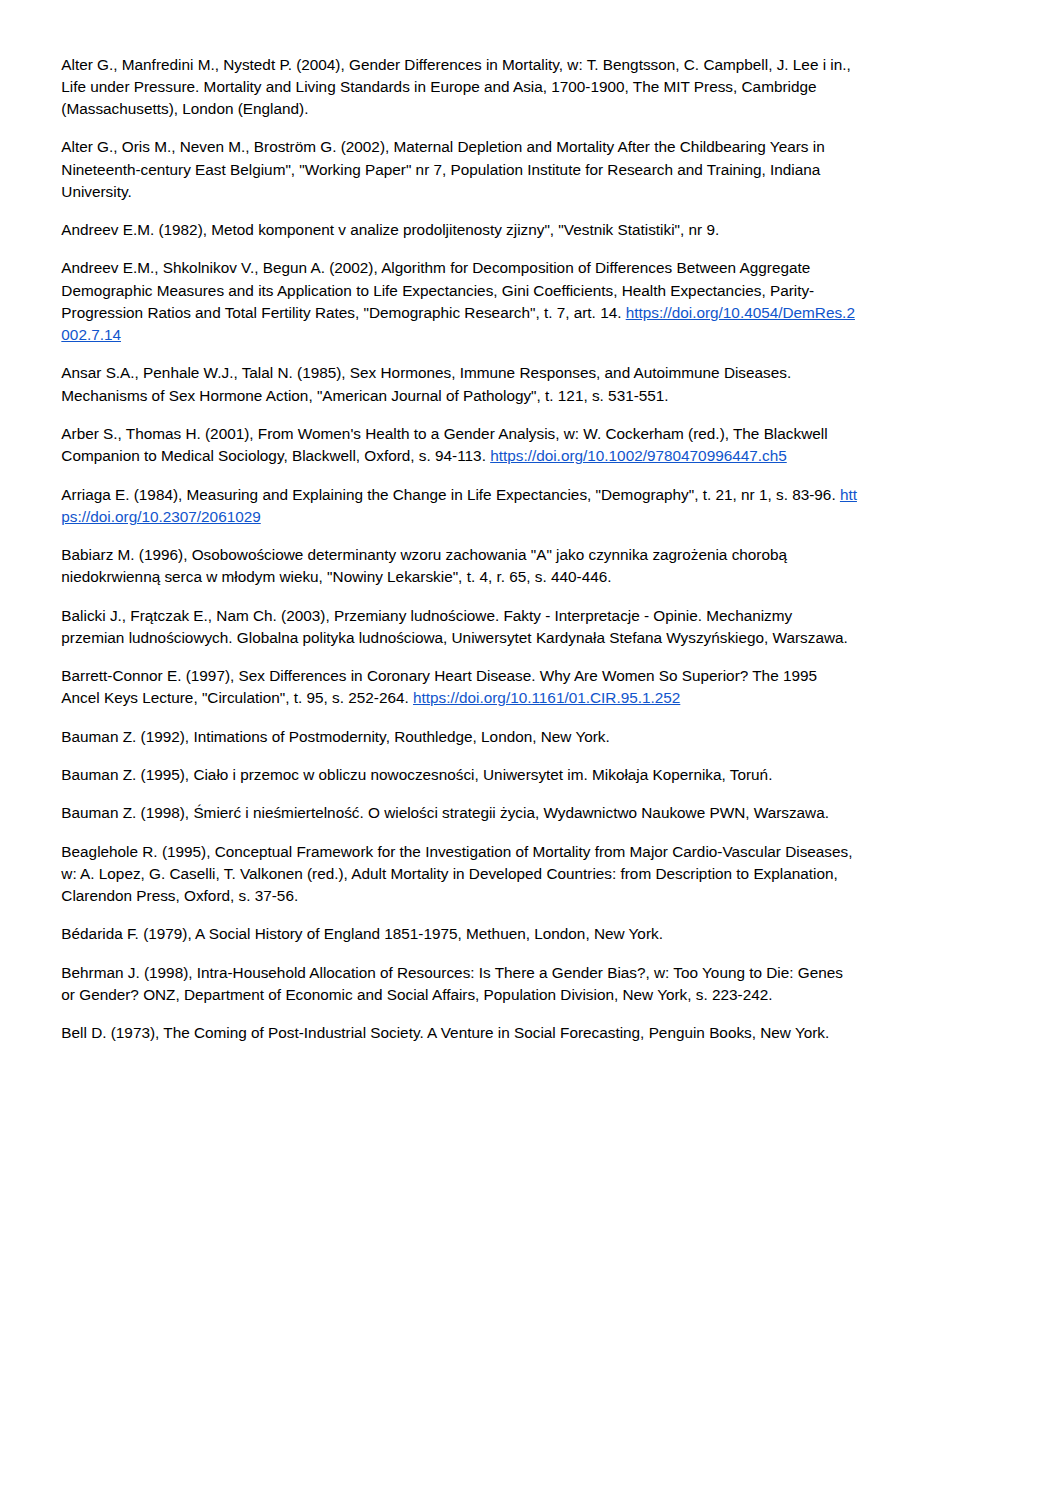Alter G., Manfredini M., Nystedt P. (2004), Gender Differences in Mortality, w: T. Bengtsson, C. Campbell, J. Lee i in., Life under Pressure. Mortality and Living Standards in Europe and Asia, 1700-1900, The MIT Press, Cambridge (Massachusetts), London (England).
Alter G., Oris M., Neven M., Broström G. (2002), Maternal Depletion and Mortality After the Childbearing Years in Nineteenth-century East Belgium", "Working Paper" nr 7, Population Institute for Research and Training, Indiana University.
Andreev E.M. (1982), Metod komponent v analize prodoljitenosty zjizny", "Vestnik Statistiki", nr 9.
Andreev E.M., Shkolnikov V., Begun A. (2002), Algorithm for Decomposition of Differences Between Aggregate Demographic Measures and its Application to Life Expectancies, Gini Coefficients, Health Expectancies, Parity-Progression Ratios and Total Fertility Rates, "Demographic Research", t. 7, art. 14. https://doi.org/10.4054/DemRes.2002.7.14
Ansar S.A., Penhale W.J., Talal N. (1985), Sex Hormones, Immune Responses, and Autoimmune Diseases. Mechanisms of Sex Hormone Action, "American Journal of Pathology", t. 121, s. 531-551.
Arber S., Thomas H. (2001), From Women's Health to a Gender Analysis, w: W. Cockerham (red.), The Blackwell Companion to Medical Sociology, Blackwell, Oxford, s. 94-113. https://doi.org/10.1002/9780470996447.ch5
Arriaga E. (1984), Measuring and Explaining the Change in Life Expectancies, "Demography", t. 21, nr 1, s. 83-96. https://doi.org/10.2307/2061029
Babiarz M. (1996), Osobowościowe determinanty wzoru zachowania "A" jako czynnika zagrożenia chorobą niedokrwienną serca w młodym wieku, "Nowiny Lekarskie", t. 4, r. 65, s. 440-446.
Balicki J., Frątczak E., Nam Ch. (2003), Przemiany ludnościowe. Fakty - Interpretacje - Opinie. Mechanizmy przemian ludnościowych. Globalna polityka ludnościowa, Uniwersytet Kardynała Stefana Wyszyńskiego, Warszawa.
Barrett-Connor E. (1997), Sex Differences in Coronary Heart Disease. Why Are Women So Superior? The 1995 Ancel Keys Lecture, "Circulation", t. 95, s. 252-264. https://doi.org/10.1161/01.CIR.95.1.252
Bauman Z. (1992), Intimations of Postmodernity, Routhledge, London, New York.
Bauman Z. (1995), Ciało i przemoc w obliczu nowoczesności, Uniwersytet im. Mikołaja Kopernika, Toruń.
Bauman Z. (1998), Śmierć i nieśmiertelność. O wielości strategii życia, Wydawnictwo Naukowe PWN, Warszawa.
Beaglehole R. (1995), Conceptual Framework for the Investigation of Mortality from Major Cardio-Vascular Diseases, w: A. Lopez, G. Caselli, T. Valkonen (red.), Adult Mortality in Developed Countries: from Description to Explanation, Clarendon Press, Oxford, s. 37-56.
Bédarida F. (1979), A Social History of England 1851-1975, Methuen, London, New York.
Behrman J. (1998), Intra-Household Allocation of Resources: Is There a Gender Bias?, w: Too Young to Die: Genes or Gender? ONZ, Department of Economic and Social Affairs, Population Division, New York, s. 223-242.
Bell D. (1973), The Coming of Post-Industrial Society. A Venture in Social Forecasting, Penguin Books, New York.